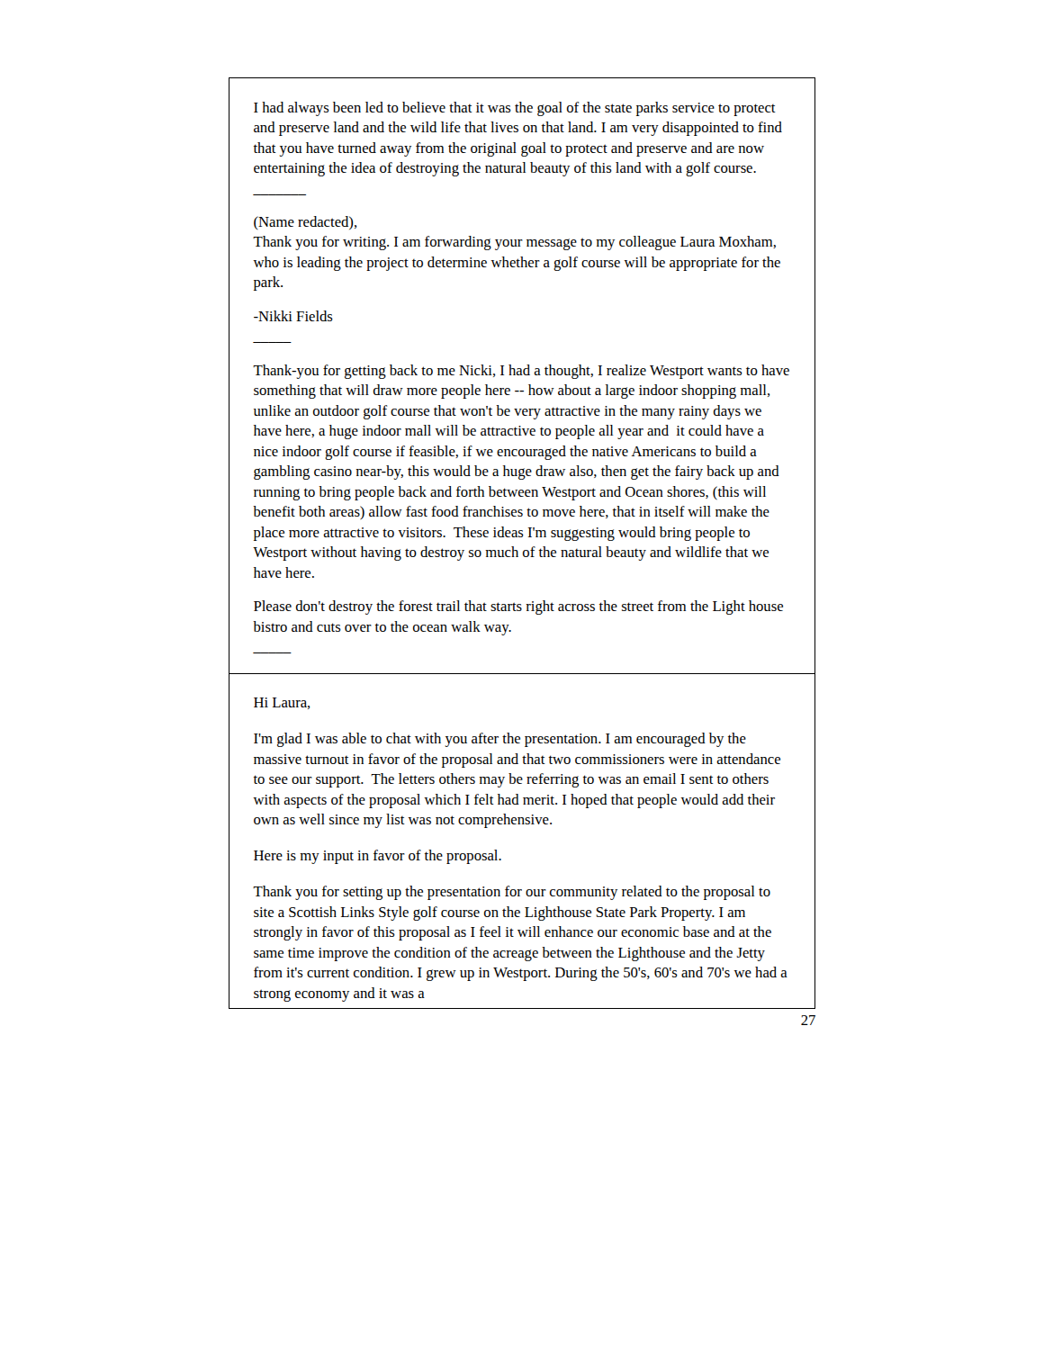I had always been led to believe that it was the goal of the state parks service to protect and preserve land and the wild life that lives on that land. I am very disappointed to find that you have turned away from the original goal to protect and preserve and are now entertaining the idea of destroying the natural beauty of this land with a golf course.
_______
(Name redacted),
Thank you for writing. I am forwarding your message to my colleague Laura Moxham, who is leading the project to determine whether a golf course will be appropriate for the park.
-Nikki Fields
_____
Thank-you for getting back to me Nicki, I had a thought, I realize Westport wants to have something that will draw more people here -- how about a large indoor shopping mall, unlike an outdoor golf course that won't be very attractive in the many rainy days we have here, a huge indoor mall will be attractive to people all year and it could have a nice indoor golf course if feasible, if we encouraged the native Americans to build a gambling casino near-by, this would be a huge draw also, then get the fairy back up and running to bring people back and forth between Westport and Ocean shores, (this will benefit both areas) allow fast food franchises to move here, that in itself will make the place more attractive to visitors. These ideas I'm suggesting would bring people to Westport without having to destroy so much of the natural beauty and wildlife that we have here.
Please don't destroy the forest trail that starts right across the street from the Light house bistro and cuts over to the ocean walk way.
_____
Hi Laura,
I'm glad I was able to chat with you after the presentation. I am encouraged by the massive turnout in favor of the proposal and that two commissioners were in attendance to see our support. The letters others may be referring to was an email I sent to others with aspects of the proposal which I felt had merit. I hoped that people would add their own as well since my list was not comprehensive.
Here is my input in favor of the proposal.
Thank you for setting up the presentation for our community related to the proposal to site a Scottish Links Style golf course on the Lighthouse State Park Property. I am strongly in favor of this proposal as I feel it will enhance our economic base and at the same time improve the condition of the acreage between the Lighthouse and the Jetty from it's current condition. I grew up in Westport. During the 50's, 60's and 70's we had a strong economy and it was a
27